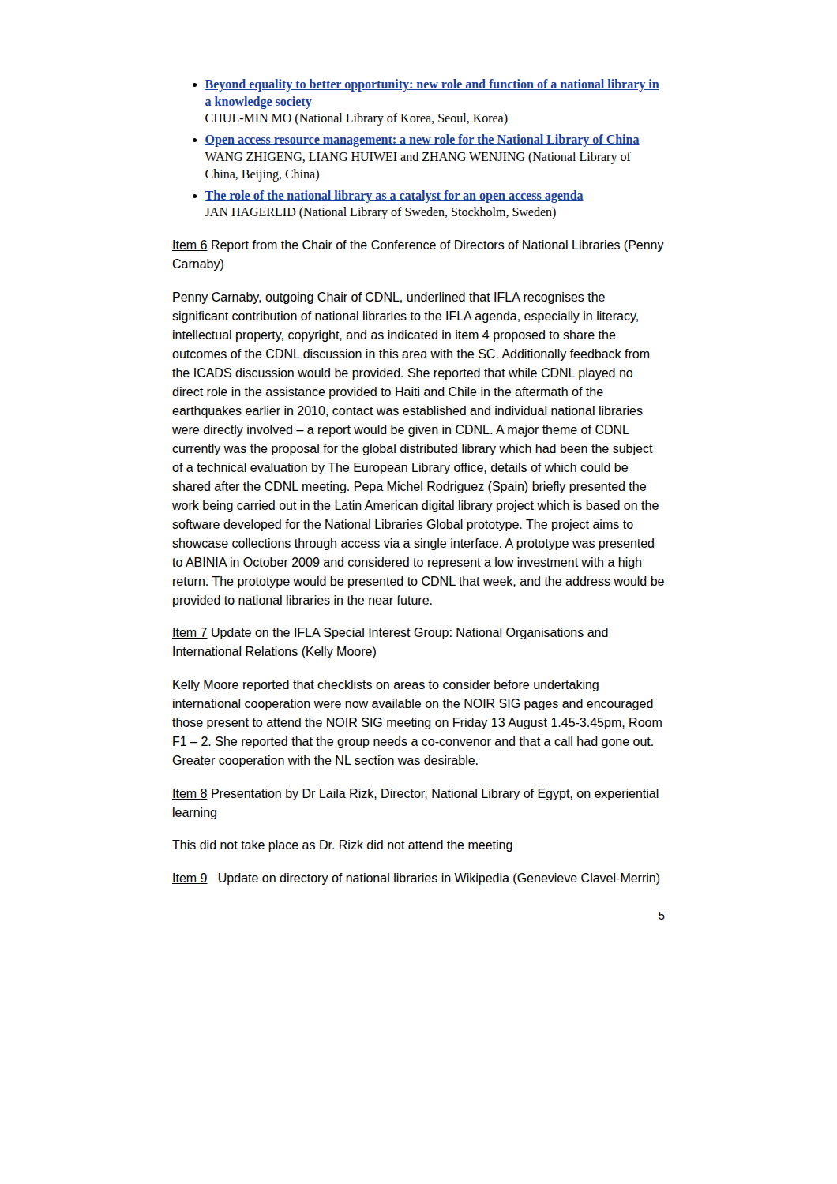Beyond equality to better opportunity: new role and function of a national library in a knowledge society
CHUL-MIN MO (National Library of Korea, Seoul, Korea)
Open access resource management: a new role for the National Library of China
WANG ZHIGENG, LIANG HUIWEI and ZHANG WENJING (National Library of China, Beijing, China)
The role of the national library as a catalyst for an open access agenda
JAN HAGERLID (National Library of Sweden, Stockholm, Sweden)
Item 6 Report from the Chair of the Conference of Directors of National Libraries (Penny Carnaby)
Penny Carnaby, outgoing Chair of CDNL, underlined that IFLA recognises the significant contribution of national libraries to the IFLA agenda, especially in literacy, intellectual property, copyright, and as indicated in item 4 proposed to share the outcomes of the CDNL discussion in this area with the SC. Additionally feedback from the ICADS discussion would be provided. She reported that while CDNL played no direct role in the assistance provided to Haiti and Chile in the aftermath of the earthquakes earlier in 2010, contact was established and individual national libraries were directly involved – a report would be given in CDNL. A major theme of CDNL currently was the proposal for the global distributed library which had been the subject of a technical evaluation by The European Library office, details of which could be shared after the CDNL meeting. Pepa Michel Rodriguez (Spain) briefly presented the work being carried out in the Latin American digital library project which is based on the software developed for the National Libraries Global prototype. The project aims to showcase collections through access via a single interface. A prototype was presented to ABINIA in October 2009 and considered to represent a low investment with a high return. The prototype would be presented to CDNL that week, and the address would be provided to national libraries in the near future.
Item 7 Update on the IFLA Special Interest Group: National Organisations and International Relations (Kelly Moore)
Kelly Moore reported that checklists on areas to consider before undertaking international cooperation were now available on the NOIR SIG pages and encouraged those present to attend the NOIR SIG meeting on Friday 13 August 1.45-3.45pm, Room F1 – 2. She reported that the group needs a co-convenor and that a call had gone out. Greater cooperation with the NL section was desirable.
Item 8 Presentation by Dr Laila Rizk, Director, National Library of Egypt, on experiential learning
This did not take place as Dr. Rizk did not attend the meeting
Item 9 Update on directory of national libraries in Wikipedia (Genevieve Clavel-Merrin)
5